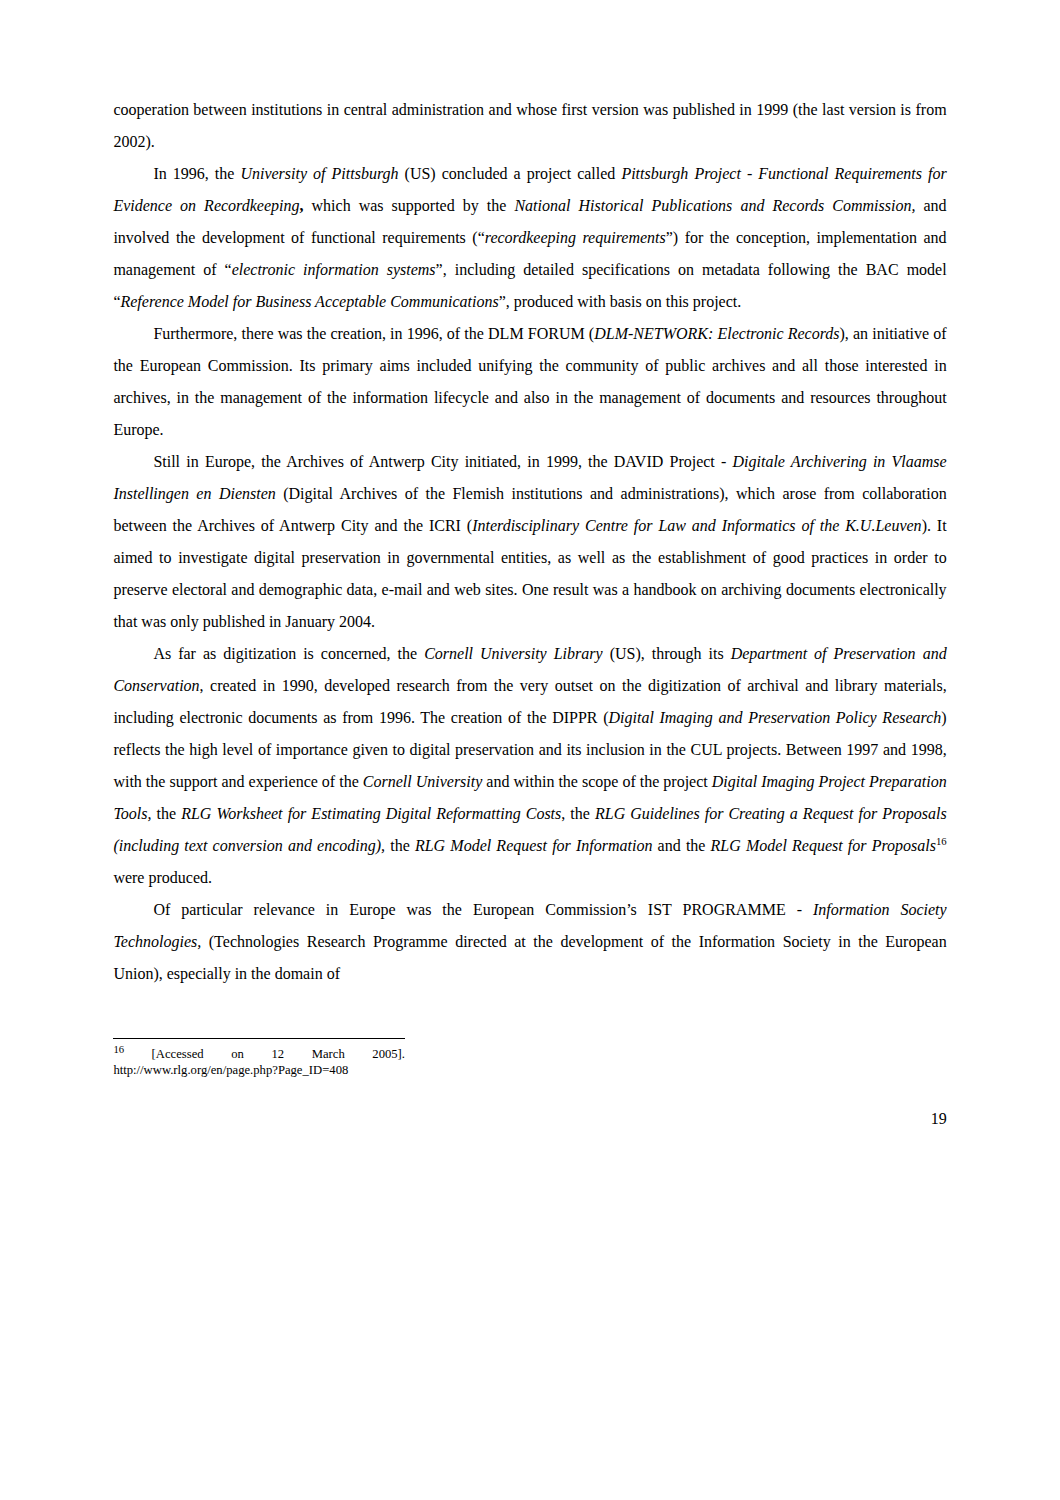cooperation between institutions in central administration and whose first version was published in 1999 (the last version is from 2002).
In 1996, the University of Pittsburgh (US) concluded a project called Pittsburgh Project - Functional Requirements for Evidence on Recordkeeping, which was supported by the National Historical Publications and Records Commission, and involved the development of functional requirements (“recordkeeping requirements”) for the conception, implementation and management of “electronic information systems”, including detailed specifications on metadata following the BAC model “Reference Model for Business Acceptable Communications”, produced with basis on this project.
Furthermore, there was the creation, in 1996, of the DLM FORUM (DLM-NETWORK: Electronic Records), an initiative of the European Commission. Its primary aims included unifying the community of public archives and all those interested in archives, in the management of the information lifecycle and also in the management of documents and resources throughout Europe.
Still in Europe, the Archives of Antwerp City initiated, in 1999, the DAVID Project - Digitale Archivering in Vlaamse Instellingen en Diensten (Digital Archives of the Flemish institutions and administrations), which arose from collaboration between the Archives of Antwerp City and the ICRI (Interdisciplinary Centre for Law and Informatics of the K.U.Leuven). It aimed to investigate digital preservation in governmental entities, as well as the establishment of good practices in order to preserve electoral and demographic data, e-mail and web sites. One result was a handbook on archiving documents electronically that was only published in January 2004.
As far as digitization is concerned, the Cornell University Library (US), through its Department of Preservation and Conservation, created in 1990, developed research from the very outset on the digitization of archival and library materials, including electronic documents as from 1996. The creation of the DIPPR (Digital Imaging and Preservation Policy Research) reflects the high level of importance given to digital preservation and its inclusion in the CUL projects. Between 1997 and 1998, with the support and experience of the Cornell University and within the scope of the project Digital Imaging Project Preparation Tools, the RLG Worksheet for Estimating Digital Reformatting Costs, the RLG Guidelines for Creating a Request for Proposals (including text conversion and encoding), the RLG Model Request for Information and the RLG Model Request for Proposals16 were produced.
Of particular relevance in Europe was the European Commission’s IST PROGRAMME - Information Society Technologies, (Technologies Research Programme directed at the development of the Information Society in the European Union), especially in the domain of
16 [Accessed on 12 March 2005]. http://www.rlg.org/en/page.php?Page_ID=408
19